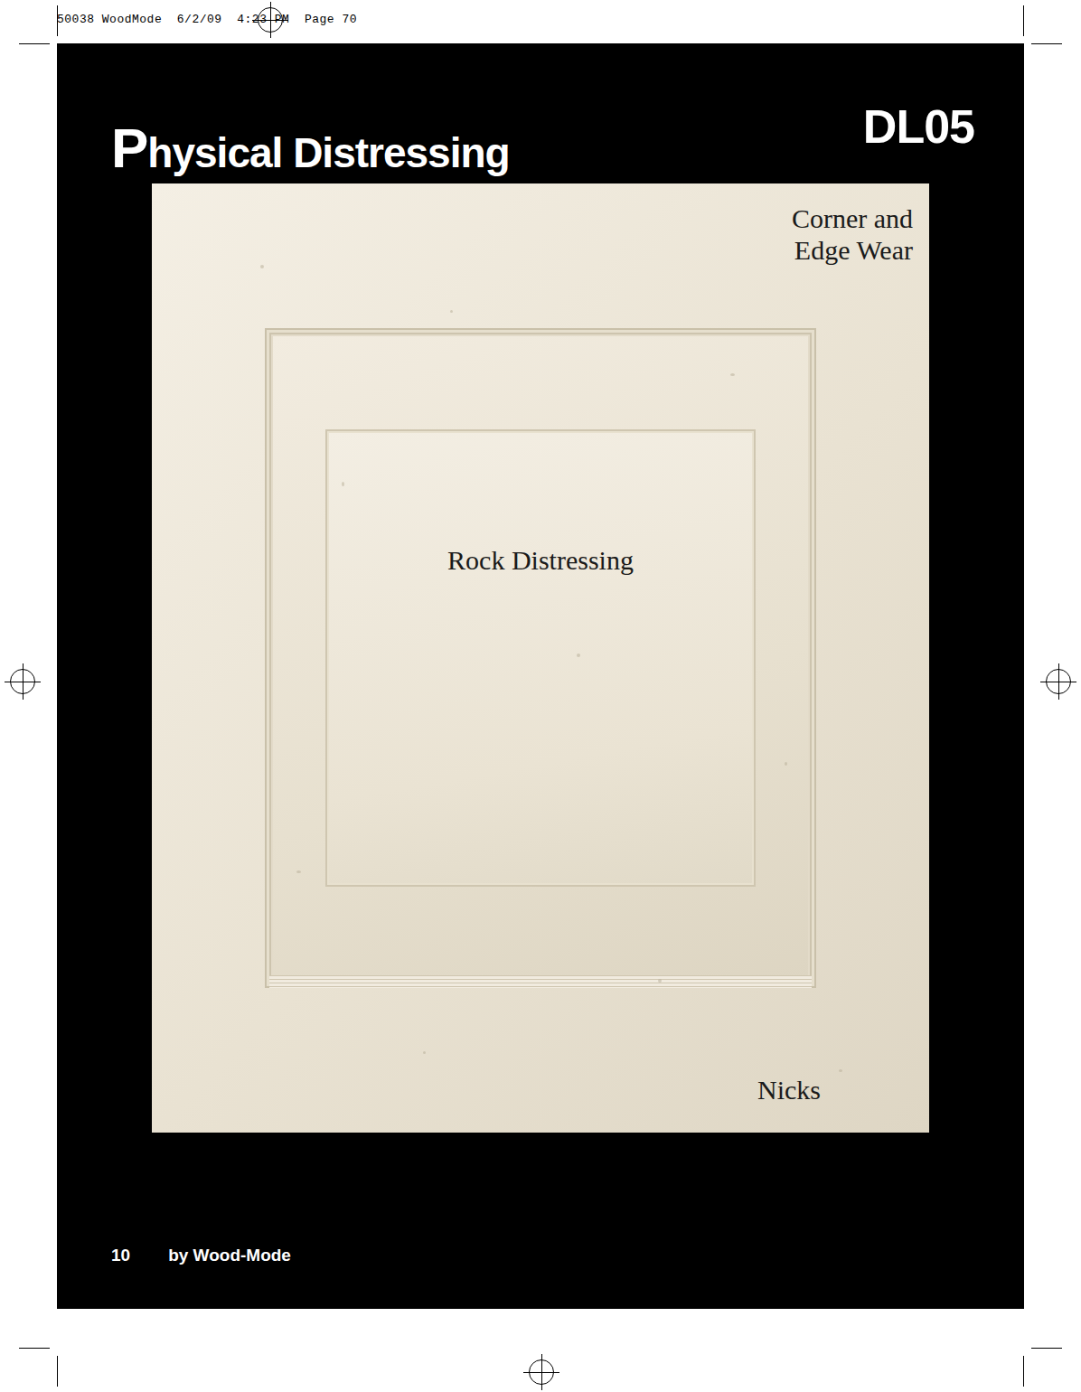50038 WoodMode 6/2/09 4:23 PM Page 70
Physical Distressing
DL05
Corner and
Edge Wear
Rock Distressing
Nicks
10by Wood-Mode